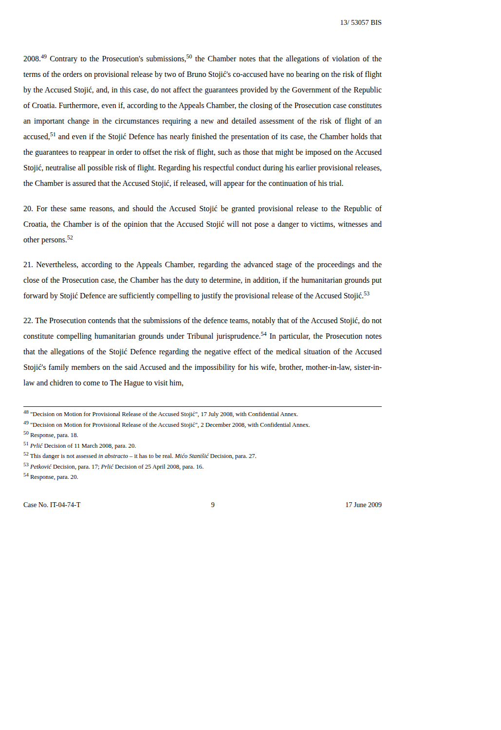13/ 53057 BIS
2008.49 Contrary to the Prosecution's submissions,50 the Chamber notes that the allegations of violation of the terms of the orders on provisional release by two of Bruno Stojić's co-accused have no bearing on the risk of flight by the Accused Stojić, and, in this case, do not affect the guarantees provided by the Government of the Republic of Croatia. Furthermore, even if, according to the Appeals Chamber, the closing of the Prosecution case constitutes an important change in the circumstances requiring a new and detailed assessment of the risk of flight of an accused,51 and even if the Stojić Defence has nearly finished the presentation of its case, the Chamber holds that the guarantees to reappear in order to offset the risk of flight, such as those that might be imposed on the Accused Stojić, neutralise all possible risk of flight. Regarding his respectful conduct during his earlier provisional releases, the Chamber is assured that the Accused Stojić, if released, will appear for the continuation of his trial.
20. For these same reasons, and should the Accused Stojić be granted provisional release to the Republic of Croatia, the Chamber is of the opinion that the Accused Stojić will not pose a danger to victims, witnesses and other persons.52
21. Nevertheless, according to the Appeals Chamber, regarding the advanced stage of the proceedings and the close of the Prosecution case, the Chamber has the duty to determine, in addition, if the humanitarian grounds put forward by Stojić Defence are sufficiently compelling to justify the provisional release of the Accused Stojić.53
22. The Prosecution contends that the submissions of the defence teams, notably that of the Accused Stojić, do not constitute compelling humanitarian grounds under Tribunal jurisprudence.54 In particular, the Prosecution notes that the allegations of the Stojić Defence regarding the negative effect of the medical situation of the Accused Stojić's family members on the said Accused and the impossibility for his wife, brother, mother-in-law, sister-in-law and chidren to come to The Hague to visit him,
48 "Decision on Motion for Provisional Release of the Accused Stojić", 17 July 2008, with Confidential Annex.
49 "Decision on Motion for Provisional Release of the Accused Stojić", 2 December 2008, with Confidential Annex.
50 Response, para. 18.
51 Prlić Decision of 11 March 2008, para. 20.
52 This danger is not assessed in abstracto – it has to be real. Mićo Stanišić Decision, para. 27.
53 Petković Decision, para. 17; Prlić Decision of 25 April 2008, para. 16.
54 Response, para. 20.
Case No. IT-04-74-T 9 17 June 2009